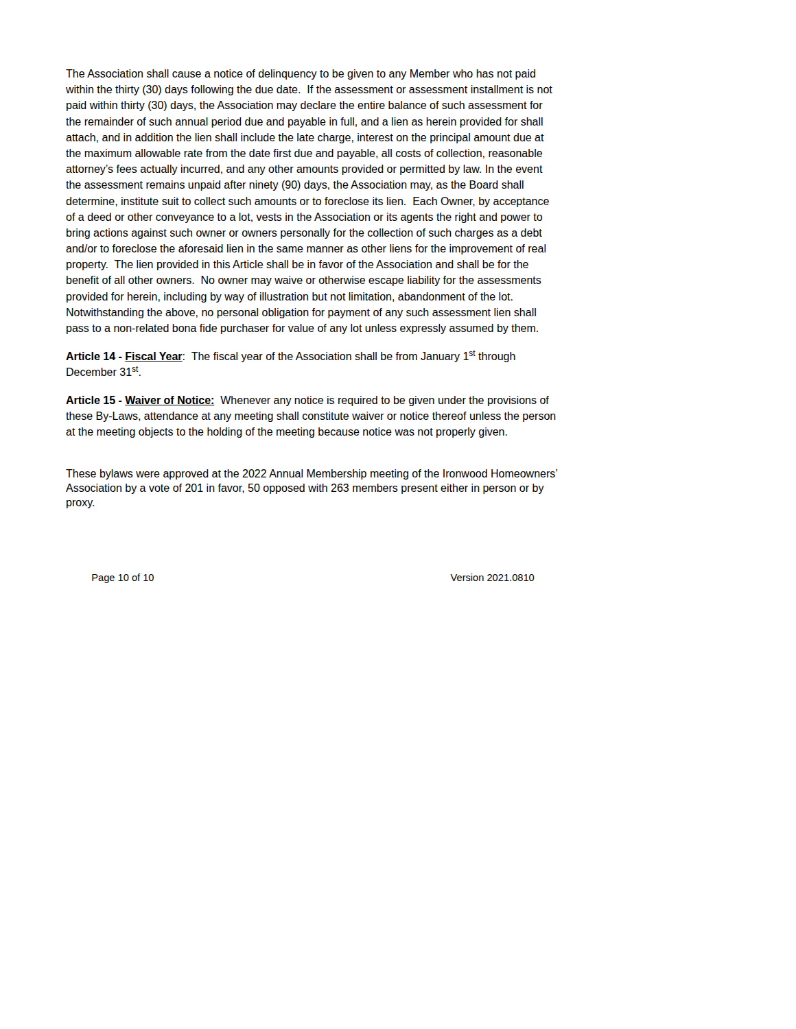The Association shall cause a notice of delinquency to be given to any Member who has not paid within the thirty (30) days following the due date. If the assessment or assessment installment is not paid within thirty (30) days, the Association may declare the entire balance of such assessment for the remainder of such annual period due and payable in full, and a lien as herein provided for shall attach, and in addition the lien shall include the late charge, interest on the principal amount due at the maximum allowable rate from the date first due and payable, all costs of collection, reasonable attorney’s fees actually incurred, and any other amounts provided or permitted by law. In the event the assessment remains unpaid after ninety (90) days, the Association may, as the Board shall determine, institute suit to collect such amounts or to foreclose its lien. Each Owner, by acceptance of a deed or other conveyance to a lot, vests in the Association or its agents the right and power to bring actions against such owner or owners personally for the collection of such charges as a debt and/or to foreclose the aforesaid lien in the same manner as other liens for the improvement of real property. The lien provided in this Article shall be in favor of the Association and shall be for the benefit of all other owners. No owner may waive or otherwise escape liability for the assessments provided for herein, including by way of illustration but not limitation, abandonment of the lot. Notwithstanding the above, no personal obligation for payment of any such assessment lien shall pass to a non-related bona fide purchaser for value of any lot unless expressly assumed by them.
Article 14 - Fiscal Year: The fiscal year of the Association shall be from January 1st through December 31st.
Article 15 - Waiver of Notice: Whenever any notice is required to be given under the provisions of these By-Laws, attendance at any meeting shall constitute waiver or notice thereof unless the person at the meeting objects to the holding of the meeting because notice was not properly given.
These bylaws were approved at the 2022 Annual Membership meeting of the Ironwood Homeowners’ Association by a vote of 201 in favor, 50 opposed with 263 members present either in person or by proxy.
Page 10 of 10 Version 2021.0810